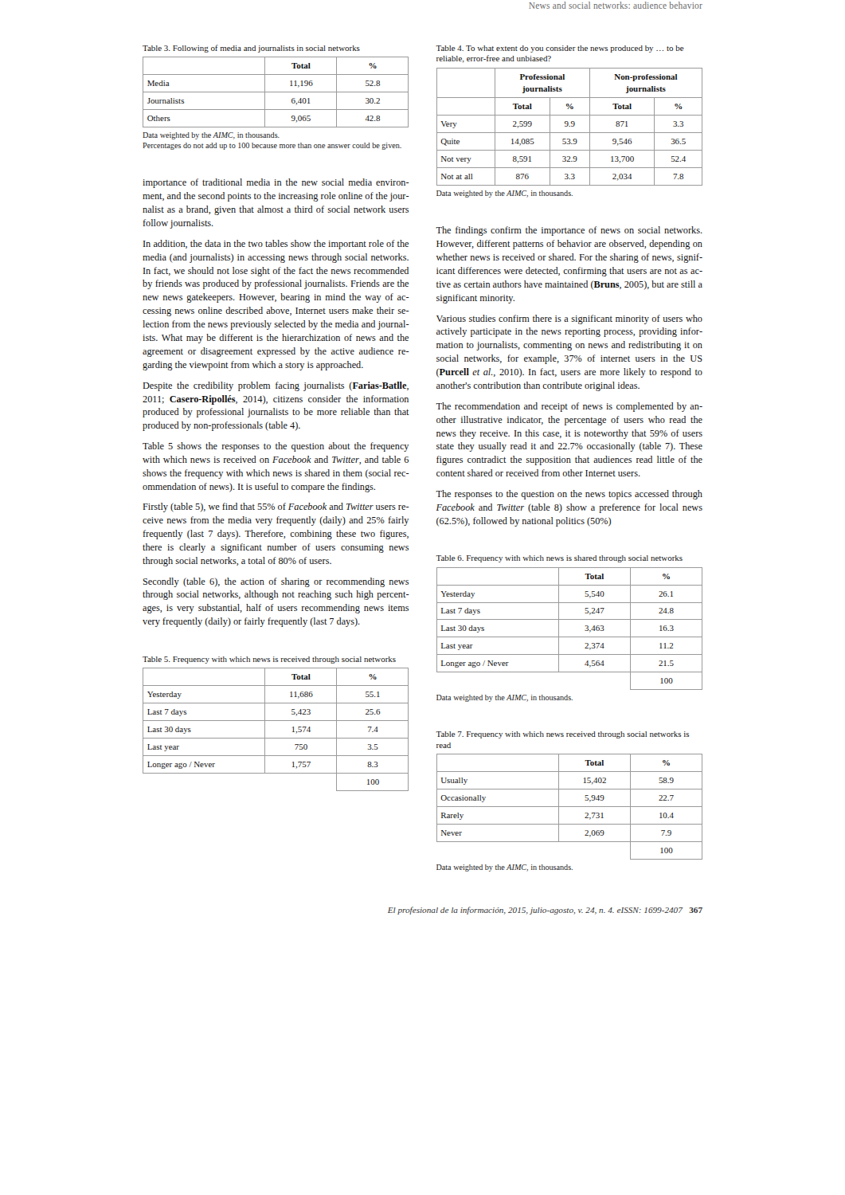News and social networks: audience behavior
Table 3. Following of media and journalists in social networks
| | Total | % |
| --- | --- | --- |
| Media | 11,196 | 52.8 |
| Journalists | 6,401 | 30.2 |
| Others | 9,065 | 42.8 |
Data weighted by the AIMC, in thousands.
Percentages do not add up to 100 because more than one answer could be given.
importance of traditional media in the new social media environment, and the second points to the increasing role online of the journalist as a brand, given that almost a third of social network users follow journalists.
In addition, the data in the two tables show the important role of the media (and journalists) in accessing news through social networks. In fact, we should not lose sight of the fact the news recommended by friends was produced by professional journalists. Friends are the new news gatekeepers. However, bearing in mind the way of accessing news online described above, Internet users make their selection from the news previously selected by the media and journalists. What may be different is the hierarchization of news and the agreement or disagreement expressed by the active audience regarding the viewpoint from which a story is approached.
Despite the credibility problem facing journalists (Farias-Batlle, 2011; Casero-Ripollés, 2014), citizens consider the information produced by professional journalists to be more reliable than that produced by non-professionals (table 4).
Table 5 shows the responses to the question about the frequency with which news is received on Facebook and Twitter, and table 6 shows the frequency with which news is shared in them (social recommendation of news). It is useful to compare the findings.
Firstly (table 5), we find that 55% of Facebook and Twitter users receive news from the media very frequently (daily) and 25% fairly frequently (last 7 days). Therefore, combining these two figures, there is clearly a significant number of users consuming news through social networks, a total of 80% of users.
Secondly (table 6), the action of sharing or recommending news through social networks, although not reaching such high percentages, is very substantial, half of users recommending news items very frequently (daily) or fairly frequently (last 7 days).
Table 5. Frequency with which news is received through social networks
| | Total | % |
| --- | --- | --- |
| Yesterday | 11,686 | 55.1 |
| Last 7 days | 5,423 | 25.6 |
| Last 30 days | 1,574 | 7.4 |
| Last year | 750 | 3.5 |
| Longer ago / Never | 1,757 | 8.3 |
| | | 100 |
Table 4. To what extent do you consider the news produced by … to be reliable, error-free and unbiased?
| | Professional journalists | Non-professional journalists |
| --- | --- | --- |
| | Total | % | Total | % |
| Very | 2,599 | 9.9 | 871 | 3.3 |
| Quite | 14,085 | 53.9 | 9,546 | 36.5 |
| Not very | 8,591 | 32.9 | 13,700 | 52.4 |
| Not at all | 876 | 3.3 | 2,034 | 7.8 |
Data weighted by the AIMC, in thousands.
The findings confirm the importance of news on social networks. However, different patterns of behavior are observed, depending on whether news is received or shared. For the sharing of news, significant differences were detected, confirming that users are not as active as certain authors have maintained (Bruns, 2005), but are still a significant minority.
Various studies confirm there is a significant minority of users who actively participate in the news reporting process, providing information to journalists, commenting on news and redistributing it on social networks, for example, 37% of internet users in the US (Purcell et al., 2010). In fact, users are more likely to respond to another's contribution than contribute original ideas.
The recommendation and receipt of news is complemented by another illustrative indicator, the percentage of users who read the news they receive. In this case, it is noteworthy that 59% of users state they usually read it and 22.7% occasionally (table 7). These figures contradict the supposition that audiences read little of the content shared or received from other Internet users.
The responses to the question on the news topics accessed through Facebook and Twitter (table 8) show a preference for local news (62.5%), followed by national politics (50%)
Table 6. Frequency with which news is shared through social networks
| | Total | % |
| --- | --- | --- |
| Yesterday | 5,540 | 26.1 |
| Last 7 days | 5,247 | 24.8 |
| Last 30 days | 3,463 | 16.3 |
| Last year | 2,374 | 11.2 |
| Longer ago / Never | 4,564 | 21.5 |
| | | 100 |
Data weighted by the AIMC, in thousands.
Table 7. Frequency with which news received through social networks is read
| | Total | % |
| --- | --- | --- |
| Usually | 15,402 | 58.9 |
| Occasionally | 5,949 | 22.7 |
| Rarely | 2,731 | 10.4 |
| Never | 2,069 | 7.9 |
| | | 100 |
Data weighted by the AIMC, in thousands.
El profesional de la información, 2015, julio-agosto, v. 24, n. 4. eISSN: 1699-2407 367